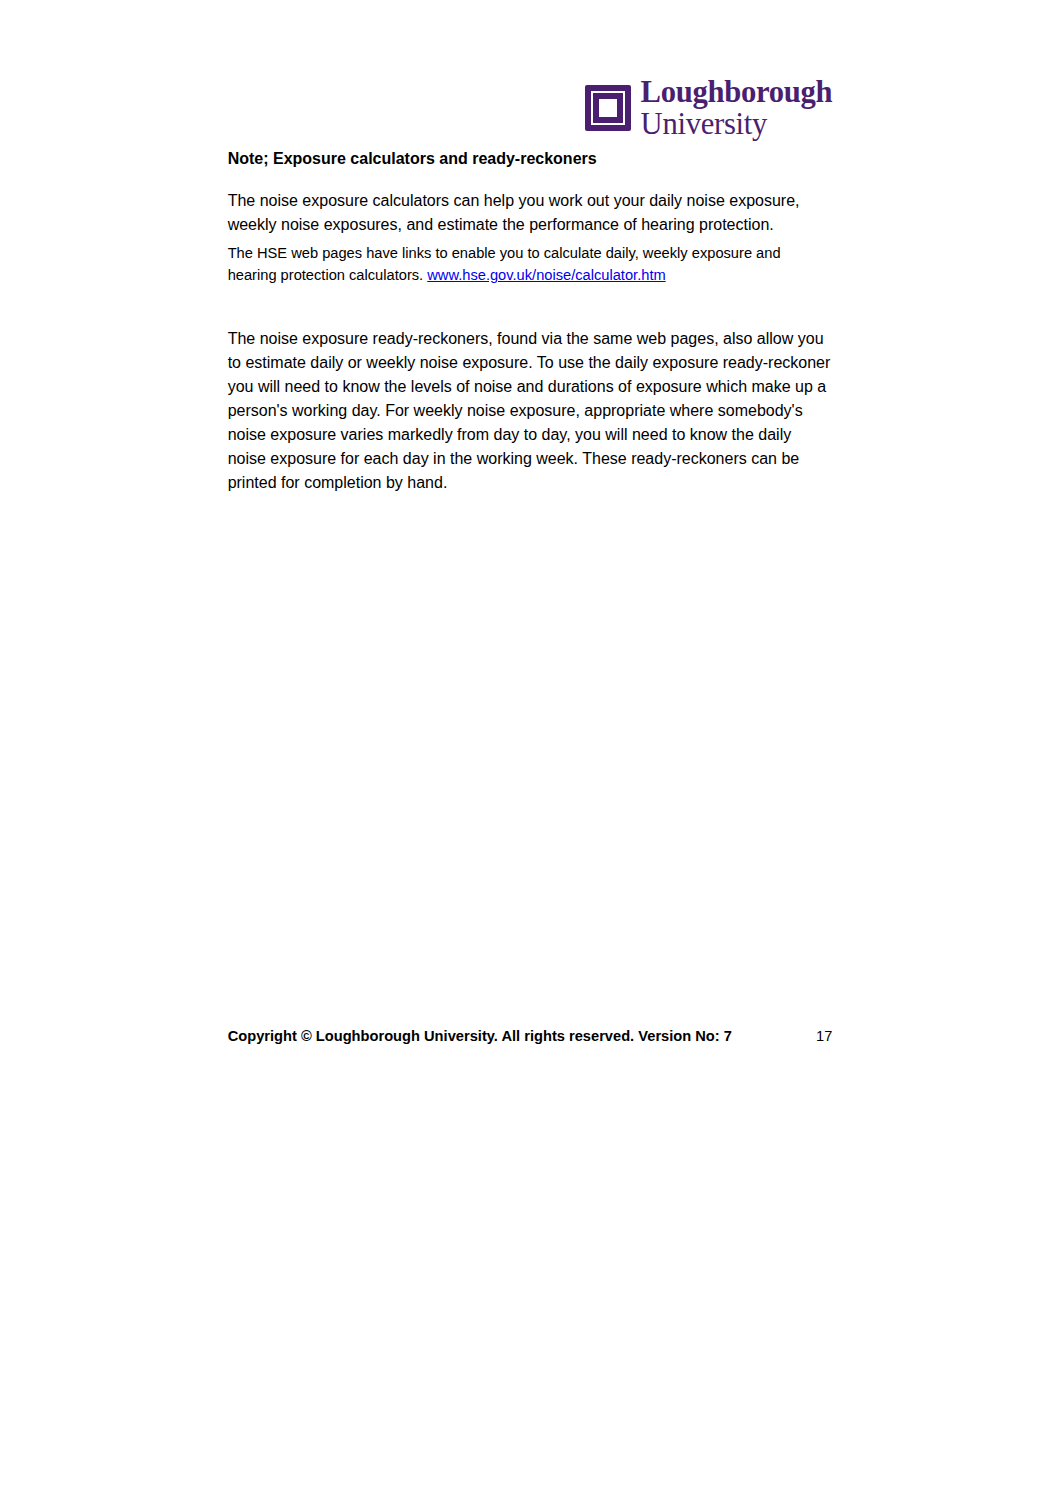Loughborough University
Note; Exposure calculators and ready-reckoners
The noise exposure calculators can help you work out your daily noise exposure, weekly noise exposures, and estimate the performance of hearing protection.
The HSE web pages have links to enable you to calculate daily, weekly exposure and hearing protection calculators. www.hse.gov.uk/noise/calculator.htm
The noise exposure ready-reckoners, found via the same web pages, also allow you to estimate daily or weekly noise exposure. To use the daily exposure ready-reckoner you will need to know the levels of noise and durations of exposure which make up a person's working day. For weekly noise exposure, appropriate where somebody's noise exposure varies markedly from day to day, you will need to know the daily noise exposure for each day in the working week. These ready-reckoners can be printed for completion by hand.
Copyright © Loughborough University. All rights reserved. Version No: 7 17